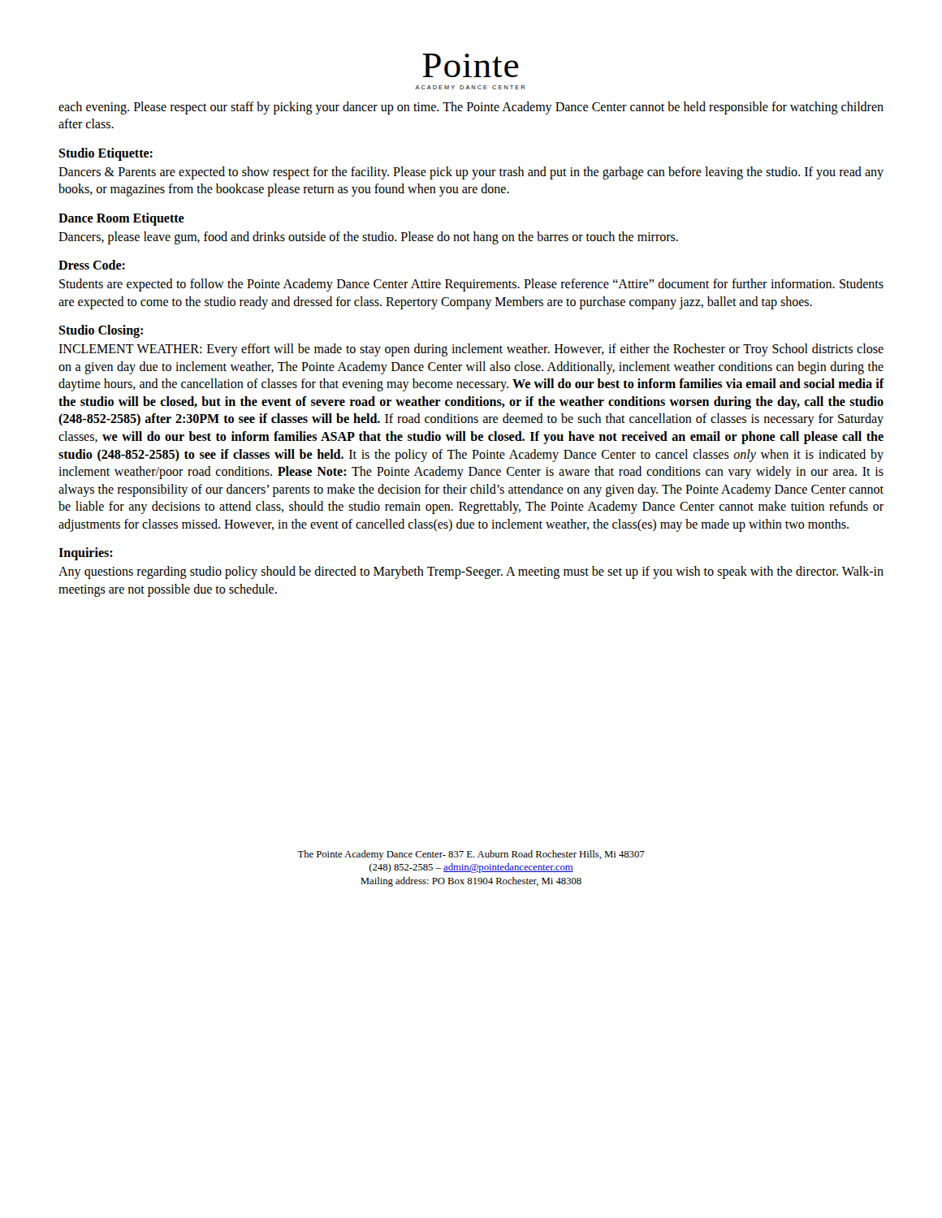Pointe Academy Dance Center
each evening. Please respect our staff by picking your dancer up on time. The Pointe Academy Dance Center cannot be held responsible for watching children after class.
Studio Etiquette:
Dancers & Parents are expected to show respect for the facility. Please pick up your trash and put in the garbage can before leaving the studio. If you read any books, or magazines from the bookcase please return as you found when you are done.
Dance Room Etiquette
Dancers, please leave gum, food and drinks outside of the studio. Please do not hang on the barres or touch the mirrors.
Dress Code:
Students are expected to follow the Pointe Academy Dance Center Attire Requirements. Please reference “Attire” document for further information. Students are expected to come to the studio ready and dressed for class. Repertory Company Members are to purchase company jazz, ballet and tap shoes.
Studio Closing:
INCLEMENT WEATHER: Every effort will be made to stay open during inclement weather. However, if either the Rochester or Troy School districts close on a given day due to inclement weather, The Pointe Academy Dance Center will also close. Additionally, inclement weather conditions can begin during the daytime hours, and the cancellation of classes for that evening may become necessary. We will do our best to inform families via email and social media if the studio will be closed, but in the event of severe road or weather conditions, or if the weather conditions worsen during the day, call the studio (248-852-2585) after 2:30PM to see if classes will be held. If road conditions are deemed to be such that cancellation of classes is necessary for Saturday classes, we will do our best to inform families ASAP that the studio will be closed. If you have not received an email or phone call please call the studio (248-852-2585) to see if classes will be held. It is the policy of The Pointe Academy Dance Center to cancel classes only when it is indicated by inclement weather/poor road conditions. Please Note: The Pointe Academy Dance Center is aware that road conditions can vary widely in our area. It is always the responsibility of our dancers’ parents to make the decision for their child’s attendance on any given day. The Pointe Academy Dance Center cannot be liable for any decisions to attend class, should the studio remain open. Regrettably, The Pointe Academy Dance Center cannot make tuition refunds or adjustments for classes missed. However, in the event of cancelled class(es) due to inclement weather, the class(es) may be made up within two months.
Inquiries:
Any questions regarding studio policy should be directed to Marybeth Tremp-Seeger. A meeting must be set up if you wish to speak with the director. Walk-in meetings are not possible due to schedule.
The Pointe Academy Dance Center- 837 E. Auburn Road Rochester Hills, Mi 48307
(248) 852-2585 – admin@pointedancecenter.com
Mailing address: PO Box 81904 Rochester, Mi 48308